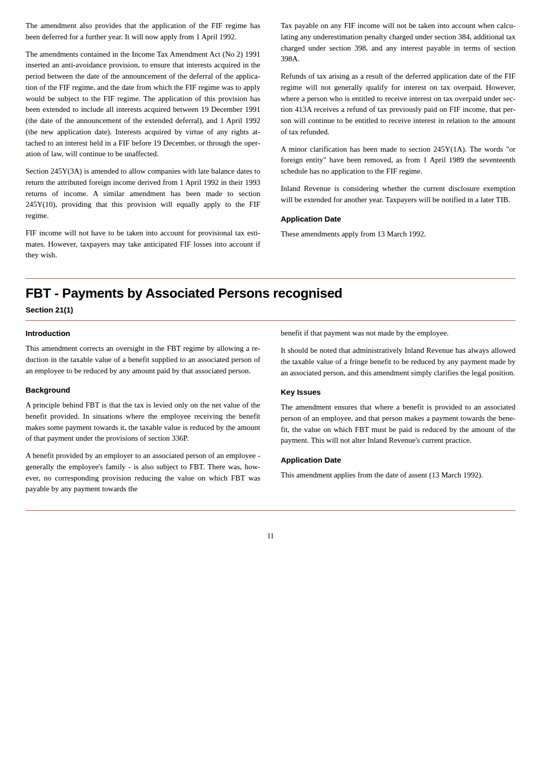The amendment also provides that the application of the FIF regime has been deferred for a further year. It will now apply from 1 April 1992.
The amendments contained in the Income Tax Amendment Act (No 2) 1991 inserted an anti-avoidance provision, to ensure that interests acquired in the period between the date of the announcement of the deferral of the application of the FIF regime, and the date from which the FIF regime was to apply would be subject to the FIF regime. The application of this provision has been extended to include all interests acquired between 19 December 1991 (the date of the announcement of the extended deferral), and 1 April 1992 (the new application date). Interests acquired by virtue of any rights attached to an interest held in a FIF before 19 December, or through the operation of law, will continue to be unaffected.
Section 245Y(3A) is amended to allow companies with late balance dates to return the attributed foreign income derived from 1 April 1992 in their 1993 returns of income. A similar amendment has been made to section 245Y(10), providing that this provision will equally apply to the FIF regime.
FIF income will not have to be taken into account for provisional tax estimates. However, taxpayers may take anticipated FIF losses into account if they wish.
Tax payable on any FIF income will not be taken into account when calculating any underestimation penalty charged under section 384, additional tax charged under section 398, and any interest payable in terms of section 398A.
Refunds of tax arising as a result of the deferred application date of the FIF regime will not generally qualify for interest on tax overpaid. However, where a person who is entitled to receive interest on tax overpaid under section 413A receives a refund of tax previously paid on FIF income, that person will continue to be entitled to receive interest in relation to the amount of tax refunded.
A minor clarification has been made to section 245Y(1A). The words "or foreign entity" have been removed, as from 1 April 1989 the seventeenth schedule has no application to the FIF regime.
Inland Revenue is considering whether the current disclosure exemption will be extended for another year. Taxpayers will be notified in a later TIB.
Application Date
These amendments apply from 13 March 1992.
FBT - Payments by Associated Persons recognised
Section 21(1)
Introduction
This amendment corrects an oversight in the FBT regime by allowing a reduction in the taxable value of a benefit supplied to an associated person of an employee to be reduced by any amount paid by that associated person.
Background
A principle behind FBT is that the tax is levied only on the net value of the benefit provided. In situations where the employee receiving the benefit makes some payment towards it, the taxable value is reduced by the amount of that payment under the provisions of section 336P.
A benefit provided by an employer to an associated person of an employee - generally the employee's family - is also subject to FBT. There was, however, no corresponding provision reducing the value on which FBT was payable by any payment towards the
benefit if that payment was not made by the employee.
It should be noted that administratively Inland Revenue has always allowed the taxable value of a fringe benefit to be reduced by any payment made by an associated person, and this amendment simply clarifies the legal position.
Key Issues
The amendment ensures that where a benefit is provided to an associated person of an employee, and that person makes a payment towards the benefit, the value on which FBT must be paid is reduced by the amount of the payment. This will not alter Inland Revenue's current practice.
Application Date
This amendment applies from the date of assent (13 March 1992).
11